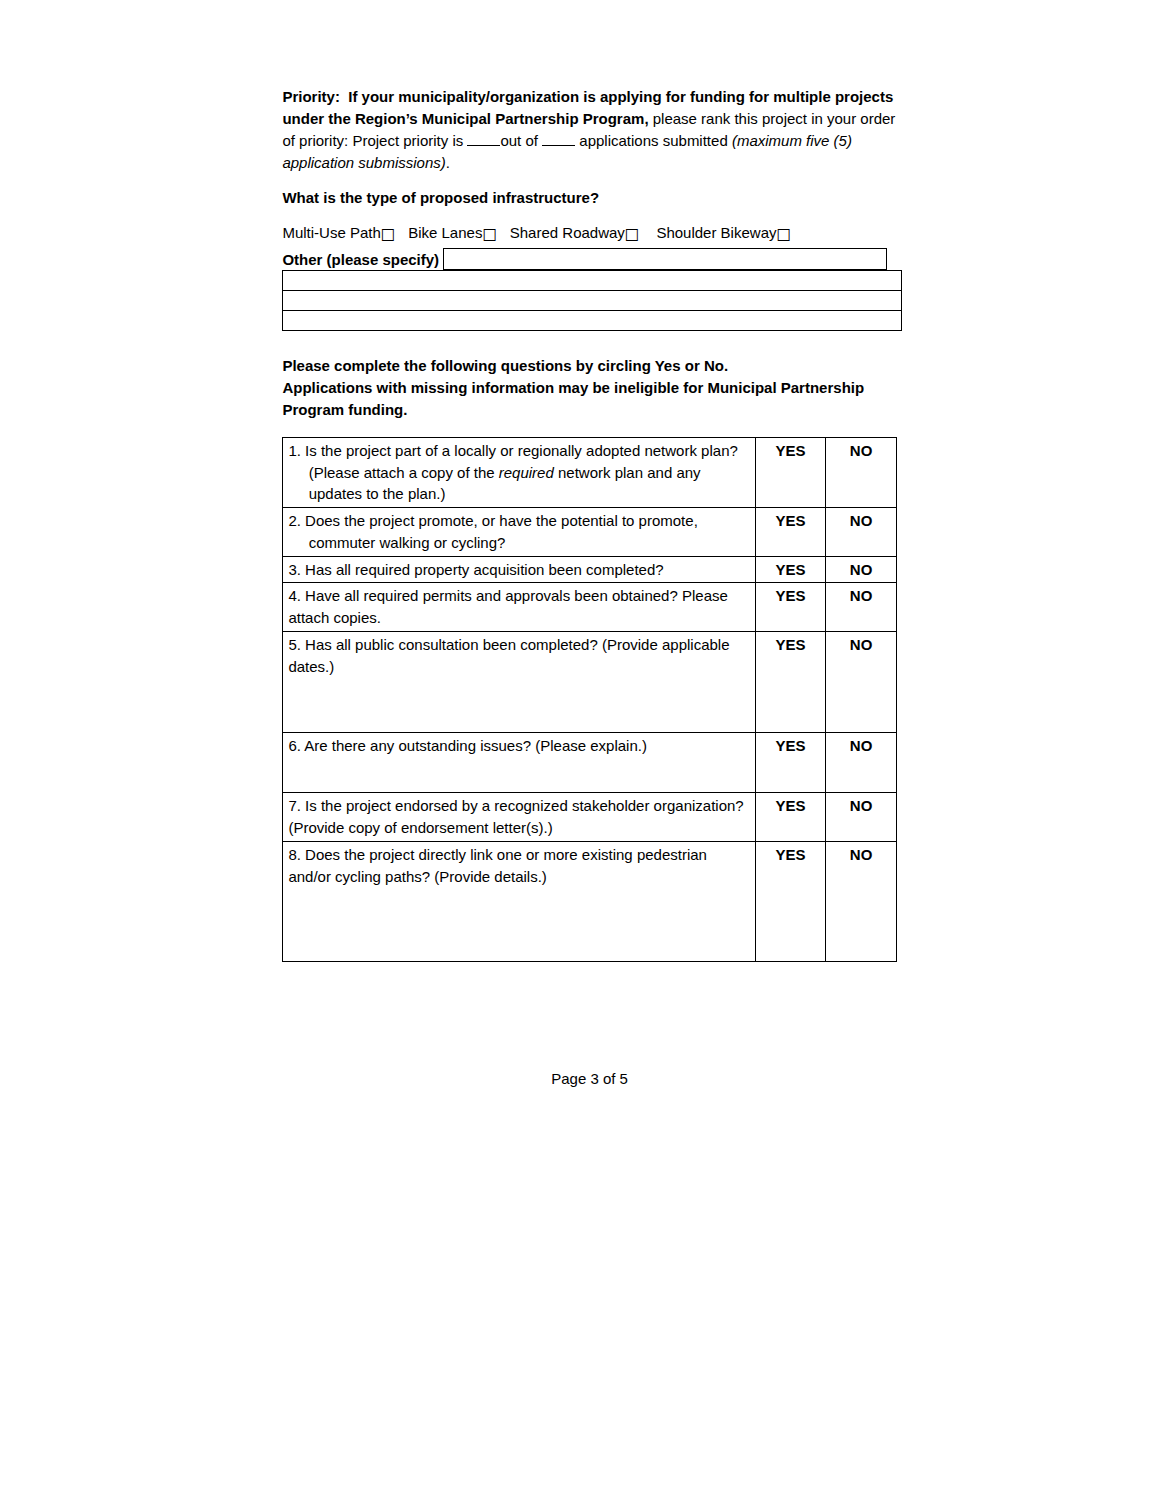Priority: If your municipality/organization is applying for funding for multiple projects under the Region’s Municipal Partnership Program, please rank this project in your order of priority: Project priority is out of applications submitted (maximum five (5) application submissions).
What is the type of proposed infrastructure?
Multi-Use Path□ Bike Lanes□ Shared Roadway□ Shoulder Bikeway□
Other (please specify)
Please complete the following questions by circling Yes or No.
Applications with missing information may be ineligible for Municipal Partnership Program funding.
| 1. Is the project part of a locally or regionally adopted network plan? (Please attach a copy of the required network plan and any updates to the plan.) | YES | NO |
| 2. Does the project promote, or have the potential to promote, commuter walking or cycling? | YES | NO |
| 3. Has all required property acquisition been completed? | YES | NO |
| 4. Have all required permits and approvals been obtained? Please attach copies. | YES | NO |
| 5. Has all public consultation been completed? (Provide applicable dates.) | YES | NO |
| 6. Are there any outstanding issues? (Please explain.) | YES | NO |
| 7. Is the project endorsed by a recognized stakeholder organization? (Provide copy of endorsement letter(s).) | YES | NO |
| 8. Does the project directly link one or more existing pedestrian and/or cycling paths? (Provide details.) | YES | NO |
Page 3 of 5